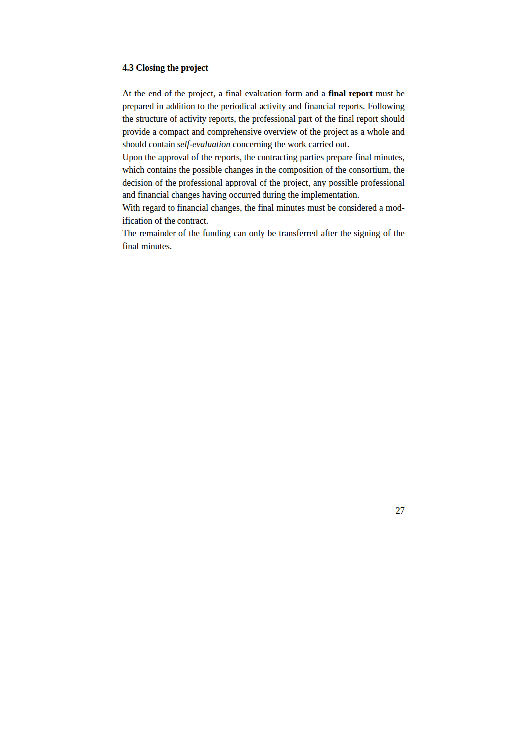4.3 Closing the project
At the end of the project, a final evaluation form and a final report must be prepared in addition to the periodical activity and financial reports. Following the structure of activity reports, the professional part of the final report should provide a compact and comprehensive overview of the project as a whole and should contain self-evaluation concerning the work carried out.
Upon the approval of the reports, the contracting parties prepare final minutes, which contains the possible changes in the composition of the consortium, the decision of the professional approval of the project, any possible professional and financial changes having occurred during the implementation.
With regard to financial changes, the final minutes must be considered a modification of the contract.
The remainder of the funding can only be transferred after the signing of the final minutes.
27